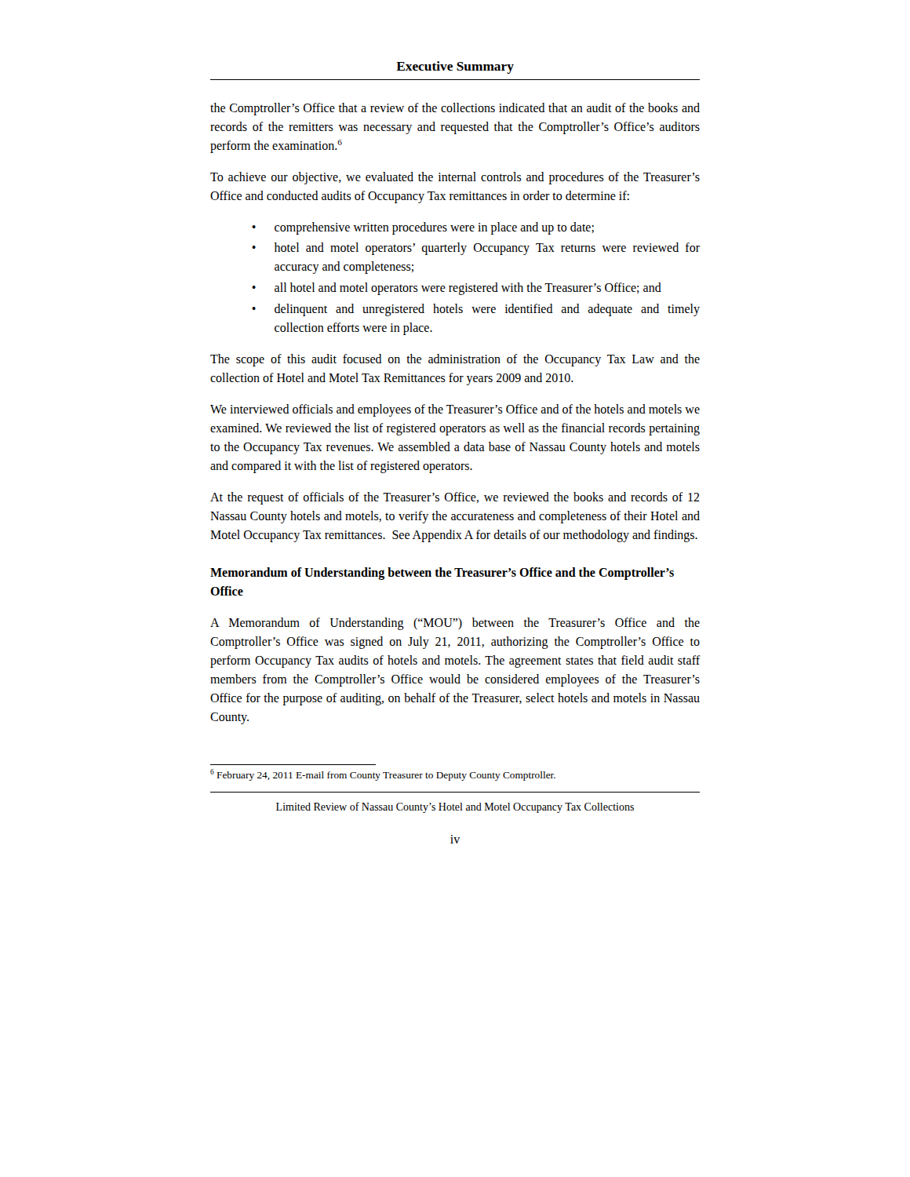Executive Summary
the Comptroller’s Office that a review of the collections indicated that an audit of the books and records of the remitters was necessary and requested that the Comptroller’s Office’s auditors perform the examination.6
To achieve our objective, we evaluated the internal controls and procedures of the Treasurer’s Office and conducted audits of Occupancy Tax remittances in order to determine if:
comprehensive written procedures were in place and up to date;
hotel and motel operators’ quarterly Occupancy Tax returns were reviewed for accuracy and completeness;
all hotel and motel operators were registered with the Treasurer’s Office; and
delinquent and unregistered hotels were identified and adequate and timely collection efforts were in place.
The scope of this audit focused on the administration of the Occupancy Tax Law and the collection of Hotel and Motel Tax Remittances for years 2009 and 2010.
We interviewed officials and employees of the Treasurer’s Office and of the hotels and motels we examined. We reviewed the list of registered operators as well as the financial records pertaining to the Occupancy Tax revenues. We assembled a data base of Nassau County hotels and motels and compared it with the list of registered operators.
At the request of officials of the Treasurer’s Office, we reviewed the books and records of 12 Nassau County hotels and motels, to verify the accurateness and completeness of their Hotel and Motel Occupancy Tax remittances. See Appendix A for details of our methodology and findings.
Memorandum of Understanding between the Treasurer’s Office and the Comptroller’s Office
A Memorandum of Understanding (“MOU”) between the Treasurer’s Office and the Comptroller’s Office was signed on July 21, 2011, authorizing the Comptroller’s Office to perform Occupancy Tax audits of hotels and motels. The agreement states that field audit staff members from the Comptroller’s Office would be considered employees of the Treasurer’s Office for the purpose of auditing, on behalf of the Treasurer, select hotels and motels in Nassau County.
6 February 24, 2011 E-mail from County Treasurer to Deputy County Comptroller.
Limited Review of Nassau County’s Hotel and Motel Occupancy Tax Collections
iv